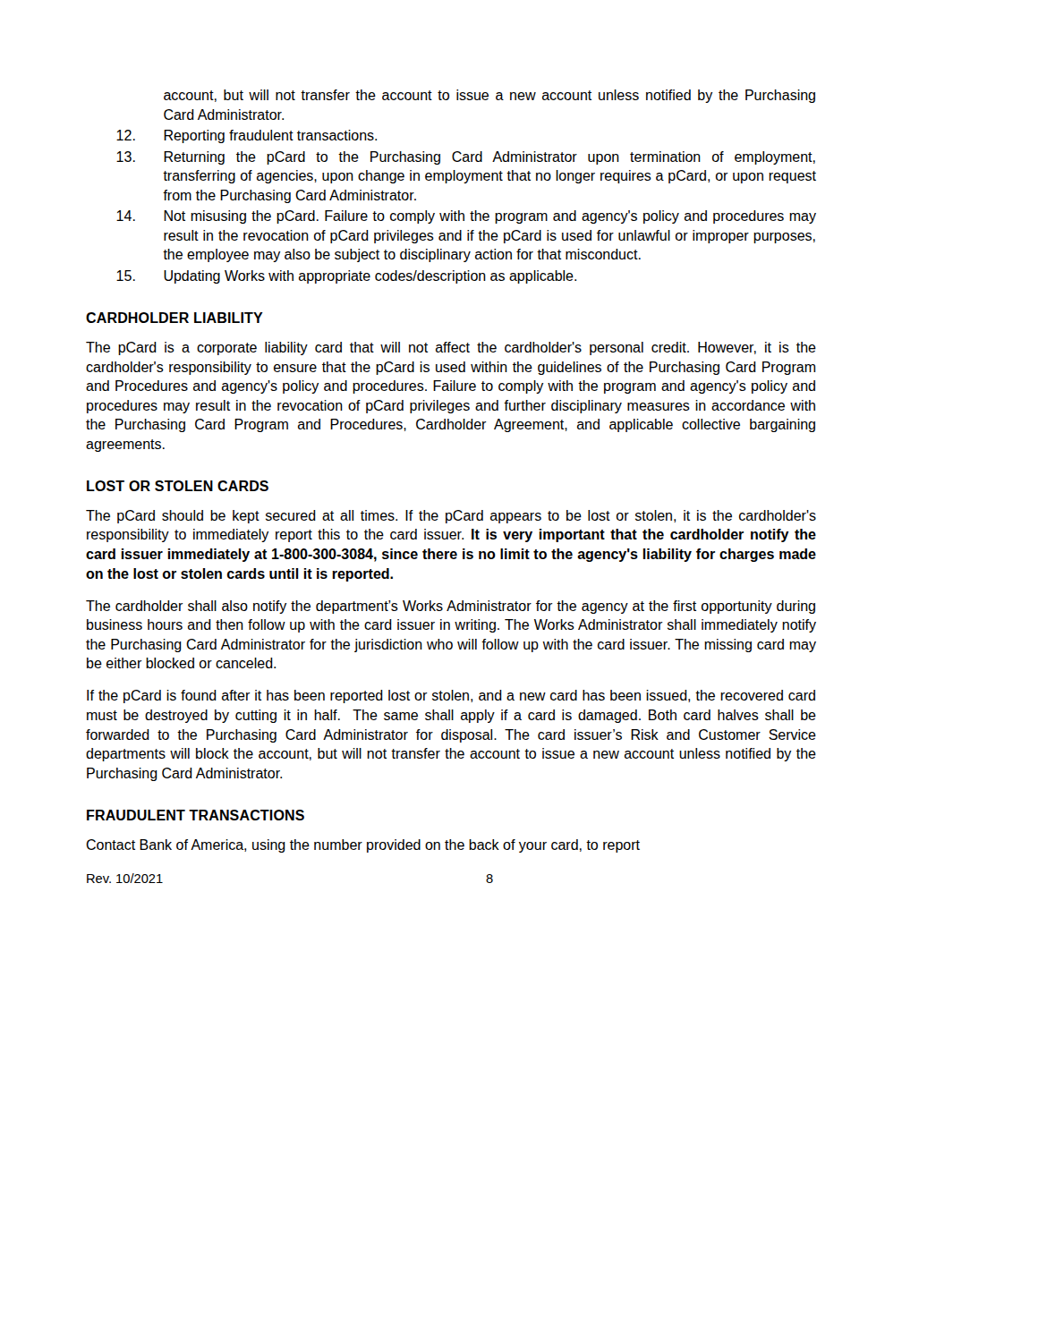account, but will not transfer the account to issue a new account unless notified by the Purchasing Card Administrator.
12. Reporting fraudulent transactions.
13. Returning the pCard to the Purchasing Card Administrator upon termination of employment, transferring of agencies, upon change in employment that no longer requires a pCard, or upon request from the Purchasing Card Administrator.
14. Not misusing the pCard. Failure to comply with the program and agency's policy and procedures may result in the revocation of pCard privileges and if the pCard is used for unlawful or improper purposes, the employee may also be subject to disciplinary action for that misconduct.
15. Updating Works with appropriate codes/description as applicable.
CARDHOLDER LIABILITY
The pCard is a corporate liability card that will not affect the cardholder's personal credit. However, it is the cardholder's responsibility to ensure that the pCard is used within the guidelines of the Purchasing Card Program and Procedures and agency's policy and procedures. Failure to comply with the program and agency's policy and procedures may result in the revocation of pCard privileges and further disciplinary measures in accordance with the Purchasing Card Program and Procedures, Cardholder Agreement, and applicable collective bargaining agreements.
LOST OR STOLEN CARDS
The pCard should be kept secured at all times. If the pCard appears to be lost or stolen, it is the cardholder's responsibility to immediately report this to the card issuer. It is very important that the cardholder notify the card issuer immediately at 1-800-300-3084, since there is no limit to the agency's liability for charges made on the lost or stolen cards until it is reported.
The cardholder shall also notify the department’s Works Administrator for the agency at the first opportunity during business hours and then follow up with the card issuer in writing. The Works Administrator shall immediately notify the Purchasing Card Administrator for the jurisdiction who will follow up with the card issuer. The missing card may be either blocked or canceled.
If the pCard is found after it has been reported lost or stolen, and a new card has been issued, the recovered card must be destroyed by cutting it in half. The same shall apply if a card is damaged. Both card halves shall be forwarded to the Purchasing Card Administrator for disposal. The card issuer’s Risk and Customer Service departments will block the account, but will not transfer the account to issue a new account unless notified by the Purchasing Card Administrator.
FRAUDULENT TRANSACTIONS
Contact Bank of America, using the number provided on the back of your card, to report
Rev. 10/2021
8